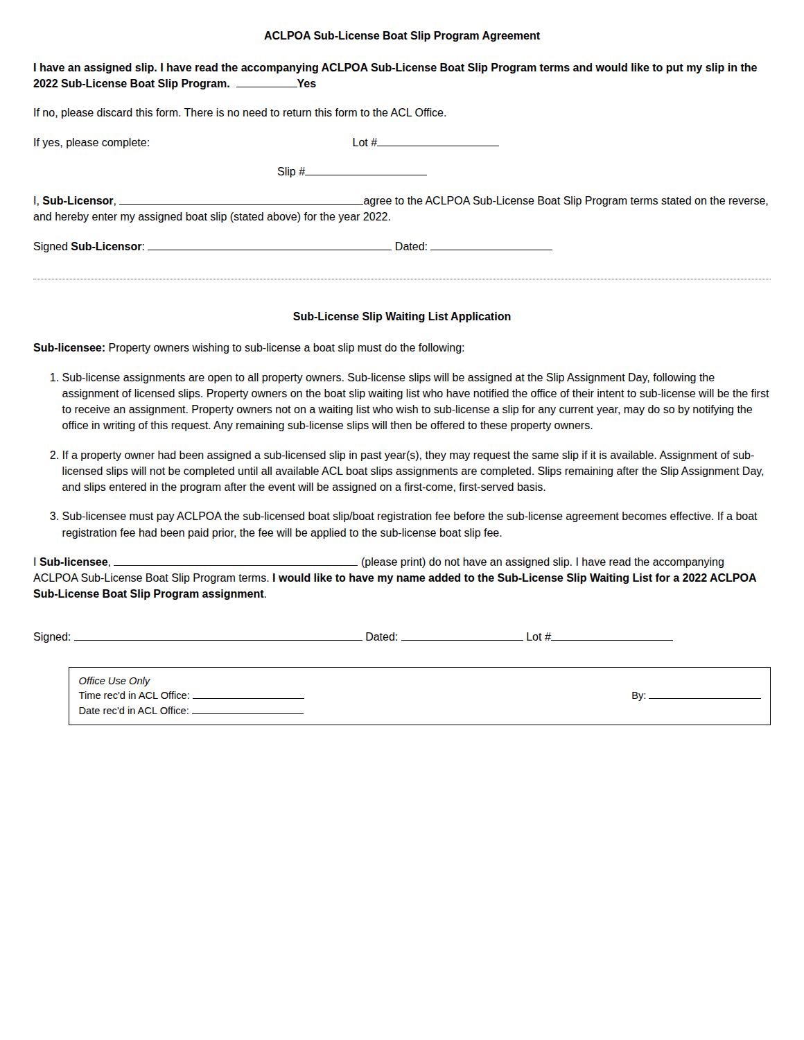ACLPOA Sub-License Boat Slip Program Agreement
I have an assigned slip. I have read the accompanying ACLPOA Sub-License Boat Slip Program terms and would like to put my slip in the 2022 Sub-License Boat Slip Program. Yes
If no, please discard this form. There is no need to return this form to the ACL Office.
If yes, please complete: Lot #
Slip #
I, Sub-Licensor, agree to the ACLPOA Sub-License Boat Slip Program terms stated on the reverse, and hereby enter my assigned boat slip (stated above) for the year 2022.
Signed Sub-Licensor: Dated:
Sub-License Slip Waiting List Application
Sub-licensee: Property owners wishing to sub-license a boat slip must do the following:
Sub-license assignments are open to all property owners. Sub-license slips will be assigned at the Slip Assignment Day, following the assignment of licensed slips. Property owners on the boat slip waiting list who have notified the office of their intent to sub-license will be the first to receive an assignment. Property owners not on a waiting list who wish to sub-license a slip for any current year, may do so by notifying the office in writing of this request. Any remaining sub-license slips will then be offered to these property owners.
If a property owner had been assigned a sub-licensed slip in past year(s), they may request the same slip if it is available. Assignment of sub-licensed slips will not be completed until all available ACL boat slips assignments are completed. Slips remaining after the Slip Assignment Day, and slips entered in the program after the event will be assigned on a first-come, first-served basis.
Sub-licensee must pay ACLPOA the sub-licensed boat slip/boat registration fee before the sub-license agreement becomes effective. If a boat registration fee had been paid prior, the fee will be applied to the sub-license boat slip fee.
I Sub-licensee, (please print) do not have an assigned slip. I have read the accompanying ACLPOA Sub-License Boat Slip Program terms. I would like to have my name added to the Sub-License Slip Waiting List for a 2022 ACLPOA Sub-License Boat Slip Program assignment.
Signed: Dated: Lot #
Office Use Only
Time rec'd in ACL Office: By:
Date rec'd in ACL Office: